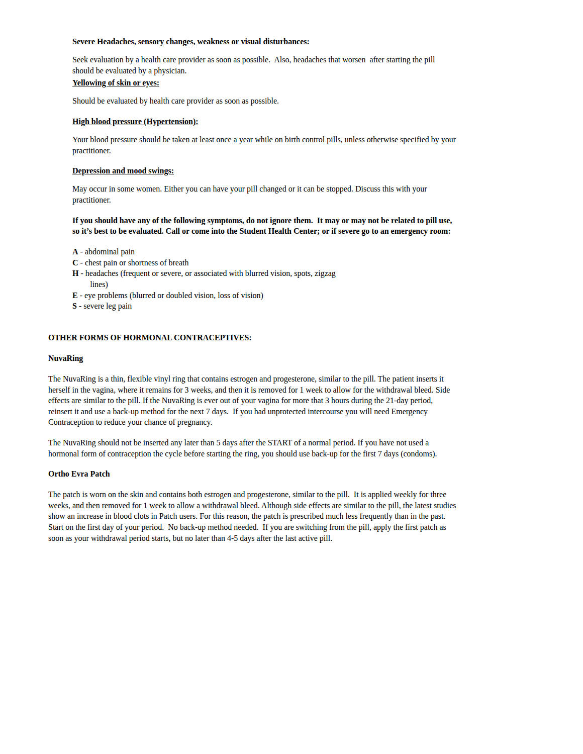Severe Headaches, sensory changes, weakness or visual disturbances:
Seek evaluation by a health care provider as soon as possible. Also, headaches that worsen after starting the pill should be evaluated by a physician.
Yellowing of skin or eyes:
Should be evaluated by health care provider as soon as possible.
High blood pressure (Hypertension):
Your blood pressure should be taken at least once a year while on birth control pills, unless otherwise specified by your practitioner.
Depression and mood swings:
May occur in some women. Either you can have your pill changed or it can be stopped. Discuss this with your practitioner.
If you should have any of the following symptoms, do not ignore them. It may or may not be related to pill use, so it’s best to be evaluated. Call or come into the Student Health Center; or if severe go to an emergency room:
A - abdominal pain
C - chest pain or shortness of breath
H - headaches (frequent or severe, or associated with blurred vision, spots, zigzag
lines)
E - eye problems (blurred or doubled vision, loss of vision)
S - severe leg pain
OTHER FORMS OF HORMONAL CONTRACEPTIVES:
NuvaRing
The NuvaRing is a thin, flexible vinyl ring that contains estrogen and progesterone, similar to the pill. The patient inserts it herself in the vagina, where it remains for 3 weeks, and then it is removed for 1 week to allow for the withdrawal bleed. Side effects are similar to the pill. If the NuvaRing is ever out of your vagina for more that 3 hours during the 21-day period, reinsert it and use a back-up method for the next 7 days. If you had unprotected intercourse you will need Emergency Contraception to reduce your chance of pregnancy.
The NuvaRing should not be inserted any later than 5 days after the START of a normal period. If you have not used a hormonal form of contraception the cycle before starting the ring, you should use back-up for the first 7 days (condoms).
Ortho Evra Patch
The patch is worn on the skin and contains both estrogen and progesterone, similar to the pill. It is applied weekly for three weeks, and then removed for 1 week to allow a withdrawal bleed. Although side effects are similar to the pill, the latest studies show an increase in blood clots in Patch users. For this reason, the patch is prescribed much less frequently than in the past.
Start on the first day of your period. No back-up method needed. If you are switching from the pill, apply the first patch as soon as your withdrawal period starts, but no later than 4-5 days after the last active pill.